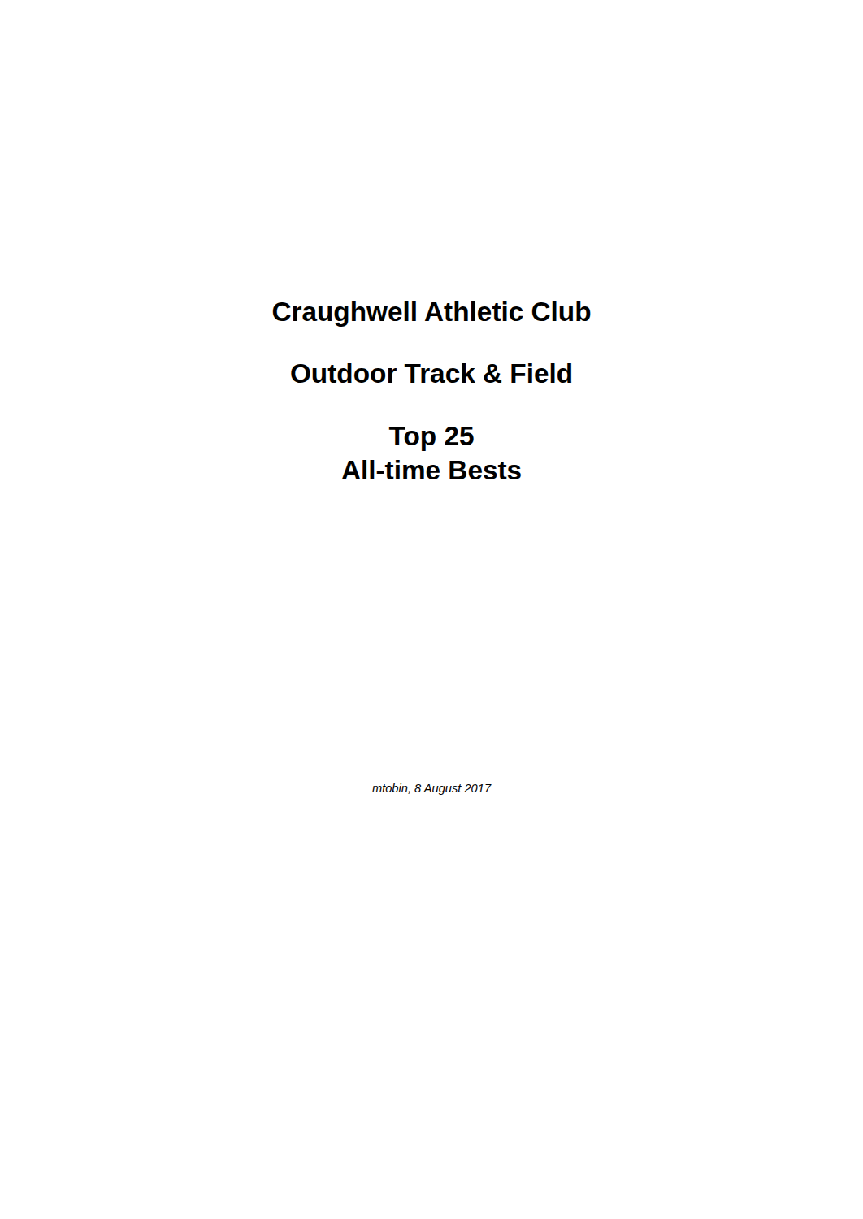Craughwell Athletic Club
Outdoor Track & Field
Top 25All-time Bests
mtobin, 8 August 2017